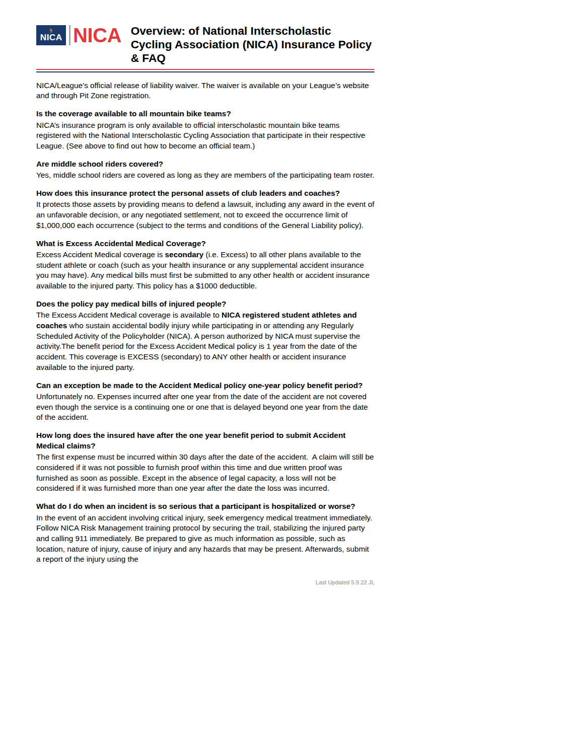🏃NICA NICA
Overview: of National Interscholastic Cycling Association (NICA) Insurance Policy & FAQ
NICA/League’s official release of liability waiver. The waiver is available on your League’s website and through Pit Zone registration.
Is the coverage available to all mountain bike teams?
NICA’s insurance program is only available to official interscholastic mountain bike teams registered with the National Interscholastic Cycling Association that participate in their respective League. (See above to find out how to become an official team.)
Are middle school riders covered?
Yes, middle school riders are covered as long as they are members of the participating team roster.
How does this insurance protect the personal assets of club leaders and coaches?
It protects those assets by providing means to defend a lawsuit, including any award in the event of an unfavorable decision, or any negotiated settlement, not to exceed the occurrence limit of $1,000,000 each occurrence (subject to the terms and conditions of the General Liability policy).
What is Excess Accidental Medical Coverage?
Excess Accident Medical coverage is secondary (i.e. Excess) to all other plans available to the student athlete or coach (such as your health insurance or any supplemental accident insurance you may have). Any medical bills must first be submitted to any other health or accident insurance available to the injured party. This policy has a $1000 deductible.
Does the policy pay medical bills of injured people?
The Excess Accident Medical coverage is available to NICA registered student athletes and coaches who sustain accidental bodily injury while participating in or attending any Regularly Scheduled Activity of the Policyholder (NICA). A person authorized by NICA must supervise the activity.The benefit period for the Excess Accident Medical policy is 1 year from the date of the accident. This coverage is EXCESS (secondary) to ANY other health or accident insurance available to the injured party.
Can an exception be made to the Accident Medical policy one-year policy benefit period?
Unfortunately no. Expenses incurred after one year from the date of the accident are not covered even though the service is a continuing one or one that is delayed beyond one year from the date of the accident.
How long does the insured have after the one year benefit period to submit Accident Medical claims?
The first expense must be incurred within 30 days after the date of the accident. A claim will still be considered if it was not possible to furnish proof within this time and due written proof was furnished as soon as possible. Except in the absence of legal capacity, a loss will not be considered if it was furnished more than one year after the date the loss was incurred.
What do I do when an incident is so serious that a participant is hospitalized or worse?
In the event of an accident involving critical injury, seek emergency medical treatment immediately. Follow NICA Risk Management training protocol by securing the trail, stabilizing the injured party and calling 911 immediately. Be prepared to give as much information as possible, such as location, nature of injury, cause of injury and any hazards that may be present. Afterwards, submit a report of the injury using the
Last Updated 5.9.22 JL